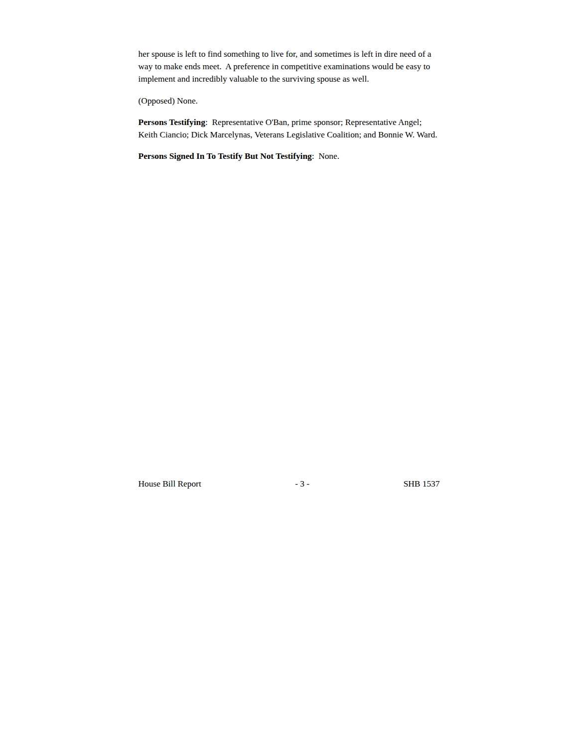her spouse is left to find something to live for, and sometimes is left in dire need of a way to make ends meet. A preference in competitive examinations would be easy to implement and incredibly valuable to the surviving spouse as well.
(Opposed) None.
Persons Testifying: Representative O'Ban, prime sponsor; Representative Angel; Keith Ciancio; Dick Marcelynas, Veterans Legislative Coalition; and Bonnie W. Ward.
Persons Signed In To Testify But Not Testifying: None.
House Bill Report
- 3 -
SHB 1537